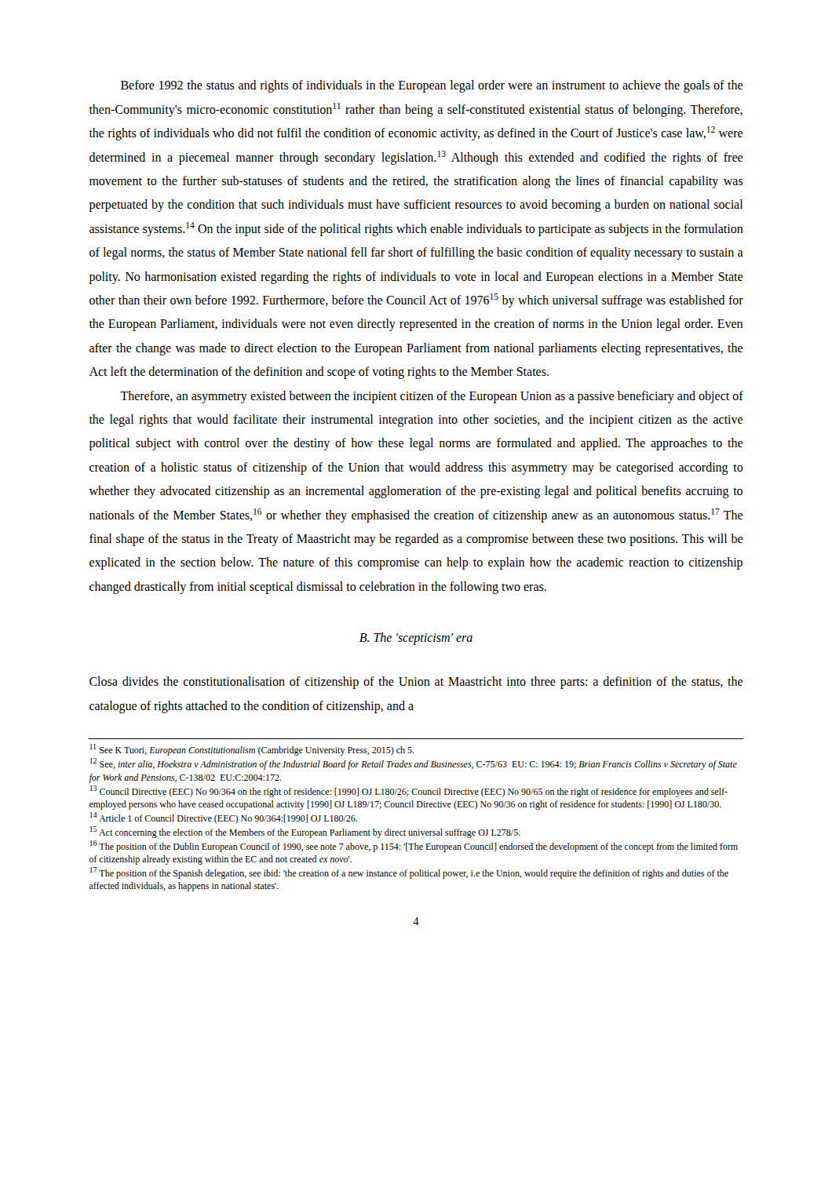Before 1992 the status and rights of individuals in the European legal order were an instrument to achieve the goals of the then-Community's micro-economic constitution11 rather than being a self-constituted existential status of belonging. Therefore, the rights of individuals who did not fulfil the condition of economic activity, as defined in the Court of Justice's case law,12 were determined in a piecemeal manner through secondary legislation.13 Although this extended and codified the rights of free movement to the further sub-statuses of students and the retired, the stratification along the lines of financial capability was perpetuated by the condition that such individuals must have sufficient resources to avoid becoming a burden on national social assistance systems.14 On the input side of the political rights which enable individuals to participate as subjects in the formulation of legal norms, the status of Member State national fell far short of fulfilling the basic condition of equality necessary to sustain a polity. No harmonisation existed regarding the rights of individuals to vote in local and European elections in a Member State other than their own before 1992. Furthermore, before the Council Act of 197615 by which universal suffrage was established for the European Parliament, individuals were not even directly represented in the creation of norms in the Union legal order. Even after the change was made to direct election to the European Parliament from national parliaments electing representatives, the Act left the determination of the definition and scope of voting rights to the Member States.
Therefore, an asymmetry existed between the incipient citizen of the European Union as a passive beneficiary and object of the legal rights that would facilitate their instrumental integration into other societies, and the incipient citizen as the active political subject with control over the destiny of how these legal norms are formulated and applied. The approaches to the creation of a holistic status of citizenship of the Union that would address this asymmetry may be categorised according to whether they advocated citizenship as an incremental agglomeration of the pre-existing legal and political benefits accruing to nationals of the Member States,16 or whether they emphasised the creation of citizenship anew as an autonomous status.17 The final shape of the status in the Treaty of Maastricht may be regarded as a compromise between these two positions. This will be explicated in the section below. The nature of this compromise can help to explain how the academic reaction to citizenship changed drastically from initial sceptical dismissal to celebration in the following two eras.
B. The 'scepticism' era
Closa divides the constitutionalisation of citizenship of the Union at Maastricht into three parts: a definition of the status, the catalogue of rights attached to the condition of citizenship, and a
11 See K Tuori, European Constitutionalism (Cambridge University Press, 2015) ch 5.
12 See, inter alia, Hoekstra v Administration of the Industrial Board for Retail Trades and Businesses, C-75/63 EU: C: 1964: 19; Brian Francis Collins v Secretary of State for Work and Pensions, C-138/02 EU:C:2004:172.
13 Council Directive (EEC) No 90/364 on the right of residence: [1990] OJ L180/26; Council Directive (EEC) No 90/65 on the right of residence for employees and self-employed persons who have ceased occupational activity [1990] OJ L189/17; Council Directive (EEC) No 90/36 on right of residence for students: [1990] OJ L180/30.
14 Article 1 of Council Directive (EEC) No 90/364:[1990] OJ L180/26.
15 Act concerning the election of the Members of the European Parliament by direct universal suffrage OJ L278/5.
16 The position of the Dublin European Council of 1990, see note 7 above, p 1154: '[The European Council] endorsed the development of the concept from the limited form of citizenship already existing within the EC and not created ex novo'.
17 The position of the Spanish delegation, see ibid: 'the creation of a new instance of political power, i.e the Union, would require the definition of rights and duties of the affected individuals, as happens in national states'.
4